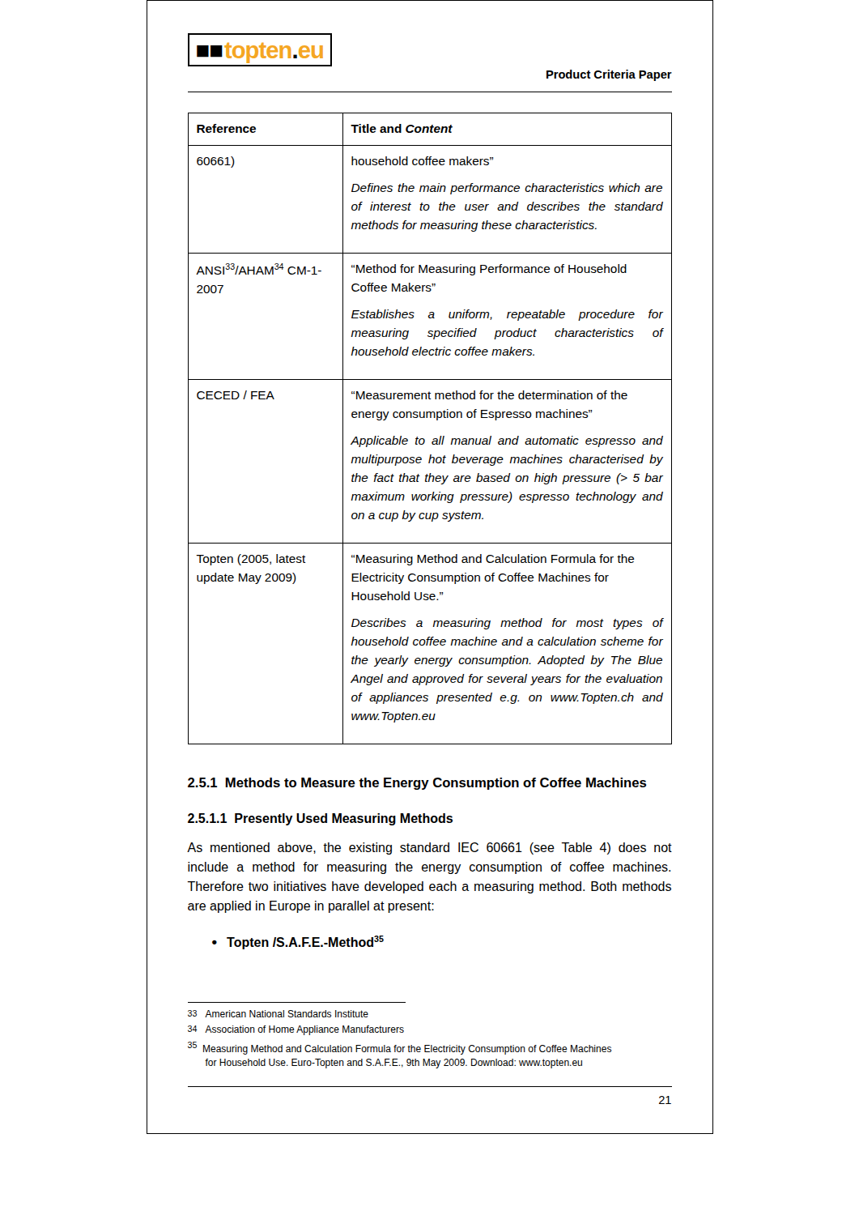■■topten. eu
Product Criteria Paper
| Reference | Title and Content |
| --- | --- |
| 60661) | household coffee makers” Defines the main performance characteristics which are of interest to the user and describes the standard methods for measuring these characteristics. |
| ANSI 33 /AHAM 34 CM-1-2007 | “Method for Measuring Performance of Household Coffee Makers” Establishes a uniform, repeatable procedure for measuring specified product characteristics of household electric coffee makers. |
| CECED / FEA | “Measurement method for the determination of the energy consumption of Espresso machines” Applicable to all manual and automatic espresso and multipurpose hot beverage machines characterised by the fact that they are based on high pressure (> 5 bar maximum working pressure) espresso technology and on a cup by cup system. |
| Topten (2005, latest update May 2009) | “Measuring Method and Calculation Formula for the Electricity Consumption of Coffee Machines for Household Use.” Describes a measuring method for most types of household coffee machine and a calculation scheme for the yearly energy consumption. Adopted by The Blue Angel and approved for several years for the evaluation of appliances presented e.g. on www.Topten.ch and www.Topten.eu |
2.5.1 Methods to Measure the Energy Consumption of Coffee Machines
2.5.1.1 Presently Used Measuring Methods
As mentioned above, the existing standard IEC 60661 (see Table 4) does not include a method for measuring the energy consumption of coffee machines. Therefore two initiatives have developed each a measuring method. Both methods are applied in Europe in parallel at present:
Topten /S.A.F.E.-Method35
33 American National Standards Institute
34 Association of Home Appliance Manufacturers
35 Measuring Method and Calculation Formula for the Electricity Consumption of Coffee Machines
for Household Use. Euro-Topten and S.A.F.E., 9th May 2009. Download: www.topten.eu
21